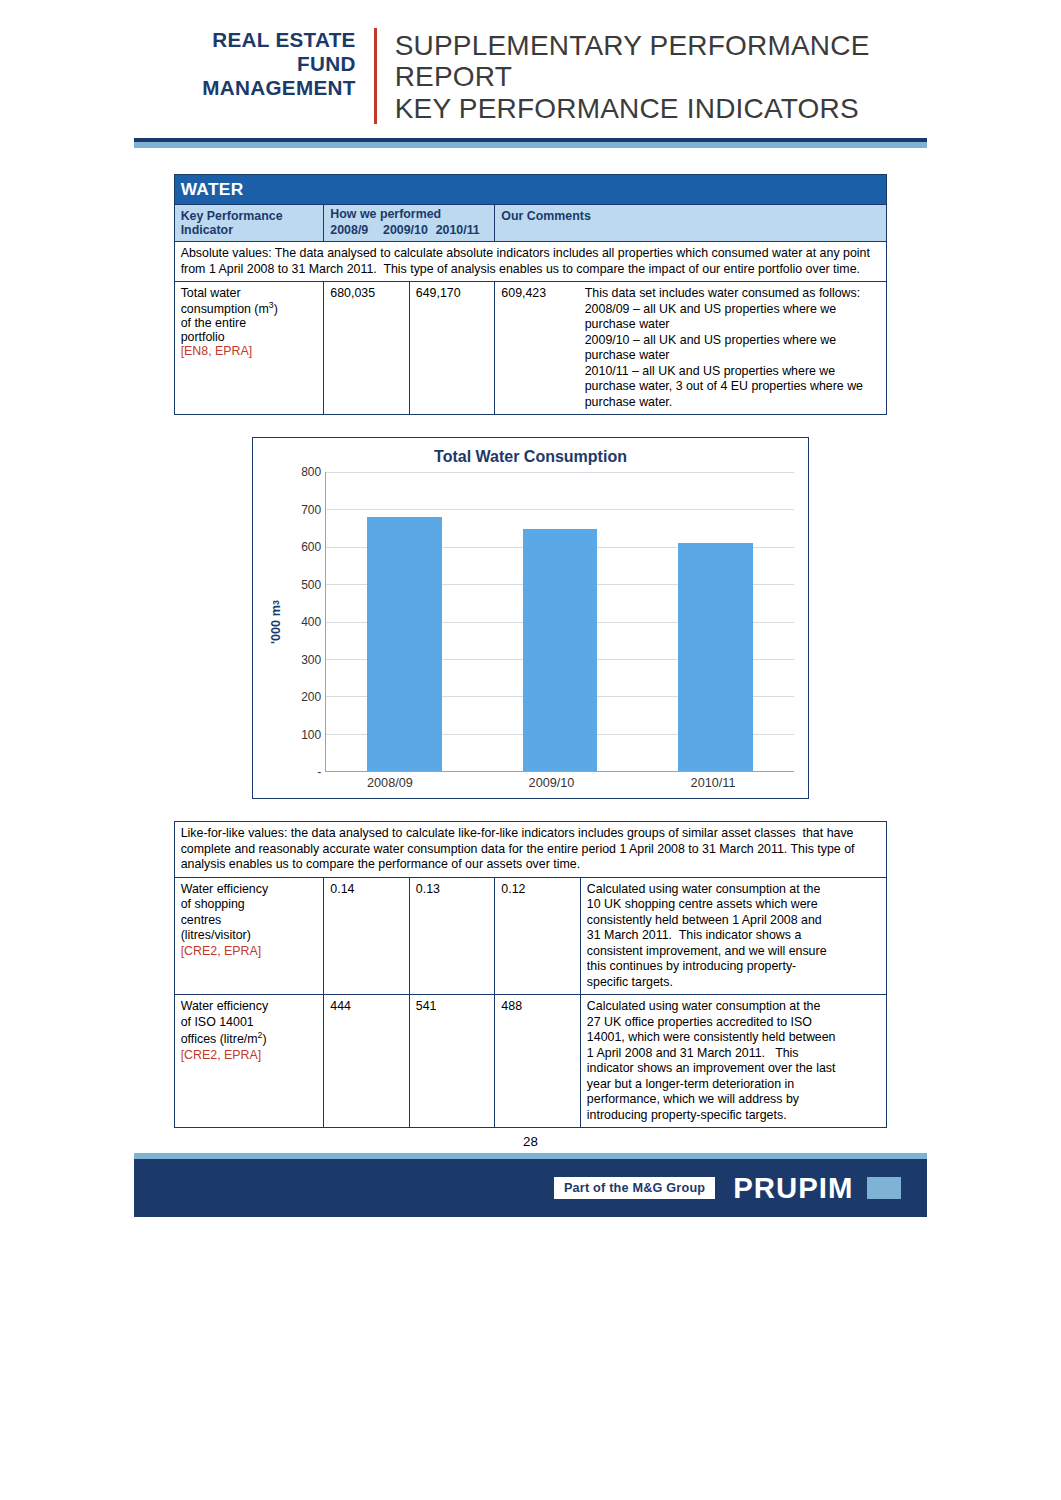REAL ESTATE
FUND MANAGEMENT
SUPPLEMENTARY PERFORMANCE REPORT
KEY PERFORMANCE INDICATORS
| WATER |
| Key Performance Indicator | How we performed 2008/9 2009/10 2010/11 | Our Comments |
| Absolute values: The data analysed to calculate absolute indicators includes all properties which consumed water at any point from 1 April 2008 to 31 March 2011. This type of analysis enables us to compare the impact of our entire portfolio over time. |
| Total water consumption (m 3 ) of the entire portfolio [EN8, EPRA] | 680,035 | 649,170 | 609,423 This data set includes water consumed as follows: 2008/09 – all UK and US properties where we purchase water 2009/10 – all UK and US properties where we purchase water 2010/11 – all UK and US properties where we purchase water, 3 out of 4 EU properties where we purchase water. |
Total Water Consumption
'000 m3
800 700 600 500 400 300 200 100 -
2008/09 2009/10 2010/11
Like-for-like values: the data analysed to calculate like-for-like indicators includes groups of similar asset classes that have complete and reasonably accurate water consumption data for the entire period 1 April 2008 to 31 March 2011. This type of analysis enables us to compare the performance of our assets over time.
| Water efficiency of shopping centres (litres/visitor) [CRE2, EPRA] | 0.14 | 0.13 | 0.12 | Calculated using water consumption at the 10 UK shopping centre assets which were consistently held between 1 April 2008 and 31 March 2011. This indicator shows a consistent improvement, and we will ensure this continues by introducing property- specific targets. |
| Water efficiency of ISO 14001 offices (litre/m 2 ) [CRE2, EPRA] | 444 | 541 | 488 | Calculated using water consumption at the 27 UK office properties accredited to ISO 14001, which were consistently held between 1 April 2008 and 31 March 2011. This indicator shows an improvement over the last year but a longer-term deterioration in performance, which we will address by introducing property-specific targets. |
28
Part of the M&G Group
PRUPIM